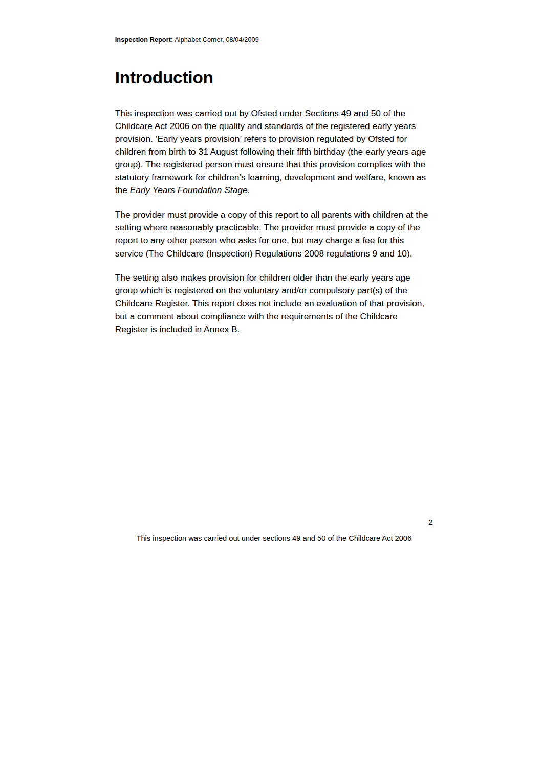Inspection Report: Alphabet Corner, 08/04/2009
Introduction
This inspection was carried out by Ofsted under Sections 49 and 50 of the Childcare Act 2006 on the quality and standards of the registered early years provision. ‘Early years provision’ refers to provision regulated by Ofsted for children from birth to 31 August following their fifth birthday (the early years age group). The registered person must ensure that this provision complies with the statutory framework for children’s learning, development and welfare, known as the Early Years Foundation Stage.
The provider must provide a copy of this report to all parents with children at the setting where reasonably practicable. The provider must provide a copy of the report to any other person who asks for one, but may charge a fee for this service (The Childcare (Inspection) Regulations 2008 regulations 9 and 10).
The setting also makes provision for children older than the early years age group which is registered on the voluntary and/or compulsory part(s) of the Childcare Register. This report does not include an evaluation of that provision, but a comment about compliance with the requirements of the Childcare Register is included in Annex B.
This inspection was carried out under sections 49 and 50 of the Childcare Act 2006
2